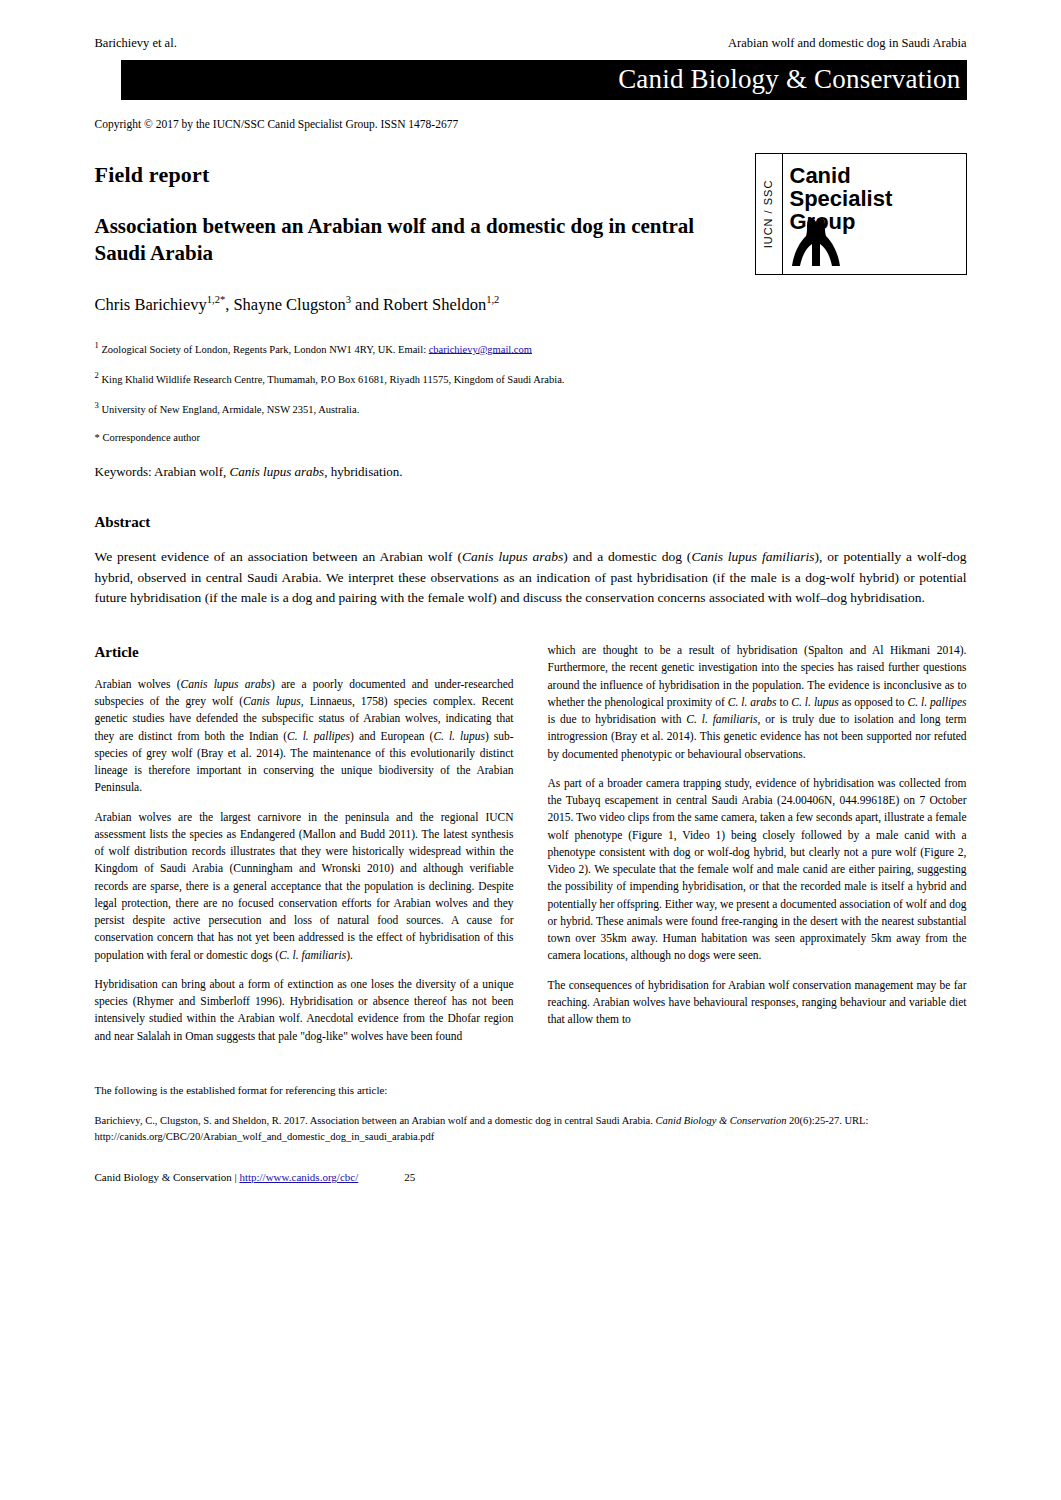Barichievy et al.
Arabian wolf and domestic dog in Saudi Arabia
Canid Biology & Conservation
Copyright © 2017 by the IUCN/SSC Canid Specialist Group. ISSN 1478-2677
IUCN / SSC
Canid
Specialist
Group
Field report
Association between an Arabian wolf and a domestic dog in central Saudi Arabia
Chris Barichievy1,2*, Shayne Clugston3 and Robert Sheldon1,2
1 Zoological Society of London, Regents Park, London NW1 4RY, UK. Email: cbarichievy@gmail.com
2 King Khalid Wildlife Research Centre, Thumamah, P.O Box 61681, Riyadh 11575, Kingdom of Saudi Arabia.
3 University of New England, Armidale, NSW 2351, Australia.
* Correspondence author
Keywords: Arabian wolf, Canis lupus arabs, hybridisation.
Abstract
We present evidence of an association between an Arabian wolf (Canis lupus arabs) and a domestic dog (Canis lupus familiaris), or potentially a wolf-dog hybrid, observed in central Saudi Arabia. We interpret these observations as an indication of past hybridisation (if the male is a dog-wolf hybrid) or potential future hybridisation (if the male is a dog and pairing with the female wolf) and discuss the conservation concerns associated with wolf–dog hybridisation.
Article
Arabian wolves (Canis lupus arabs) are a poorly documented and under-researched subspecies of the grey wolf (Canis lupus, Linnaeus, 1758) species complex. Recent genetic studies have defended the subspecific status of Arabian wolves, indicating that they are distinct from both the Indian (C. l. pallipes) and European (C. l. lupus) sub-species of grey wolf (Bray et al. 2014). The maintenance of this evolutionarily distinct lineage is therefore important in conserving the unique biodiversity of the Arabian Peninsula.
Arabian wolves are the largest carnivore in the peninsula and the regional IUCN assessment lists the species as Endangered (Mallon and Budd 2011). The latest synthesis of wolf distribution records illustrates that they were historically widespread within the Kingdom of Saudi Arabia (Cunningham and Wronski 2010) and although verifiable records are sparse, there is a general acceptance that the population is declining. Despite legal protection, there are no focused conservation efforts for Arabian wolves and they persist despite active persecution and loss of natural food sources. A cause for conservation concern that has not yet been addressed is the effect of hybridisation of this population with feral or domestic dogs (C. l. familiaris).
Hybridisation can bring about a form of extinction as one loses the diversity of a unique species (Rhymer and Simberloff 1996). Hybridisation or absence thereof has not been intensively studied within the Arabian wolf. Anecdotal evidence from the Dhofar region and near Salalah in Oman suggests that pale "dog-like" wolves have been found
which are thought to be a result of hybridisation (Spalton and Al Hikmani 2014). Furthermore, the recent genetic investigation into the species has raised further questions around the influence of hybridisation in the population. The evidence is inconclusive as to whether the phenological proximity of C. l. arabs to C. l. lupus as opposed to C. l. pallipes is due to hybridisation with C. l. familiaris, or is truly due to isolation and long term introgression (Bray et al. 2014). This genetic evidence has not been supported nor refuted by documented phenotypic or behavioural observations.
As part of a broader camera trapping study, evidence of hybridisation was collected from the Tubayq escapement in central Saudi Arabia (24.00406N, 044.99618E) on 7 October 2015. Two video clips from the same camera, taken a few seconds apart, illustrate a female wolf phenotype (Figure 1, Video 1) being closely followed by a male canid with a phenotype consistent with dog or wolf-dog hybrid, but clearly not a pure wolf (Figure 2, Video 2). We speculate that the female wolf and male canid are either pairing, suggesting the possibility of impending hybridisation, or that the recorded male is itself a hybrid and potentially her offspring. Either way, we present a documented association of wolf and dog or hybrid. These animals were found free-ranging in the desert with the nearest substantial town over 35km away. Human habitation was seen approximately 5km away from the camera locations, although no dogs were seen.
The consequences of hybridisation for Arabian wolf conservation management may be far reaching. Arabian wolves have behavioural responses, ranging behaviour and variable diet that allow them to
The following is the established format for referencing this article:
Barichievy, C., Clugston, S. and Sheldon, R. 2017. Association between an Arabian wolf and a domestic dog in central Saudi Arabia. Canid Biology & Conservation 20(6):25-27. URL: http://canids.org/CBC/20/Arabian_wolf_and_domestic_dog_in_saudi_arabia.pdf
Canid Biology & Conservation | http://www.canids.org/cbc/
25